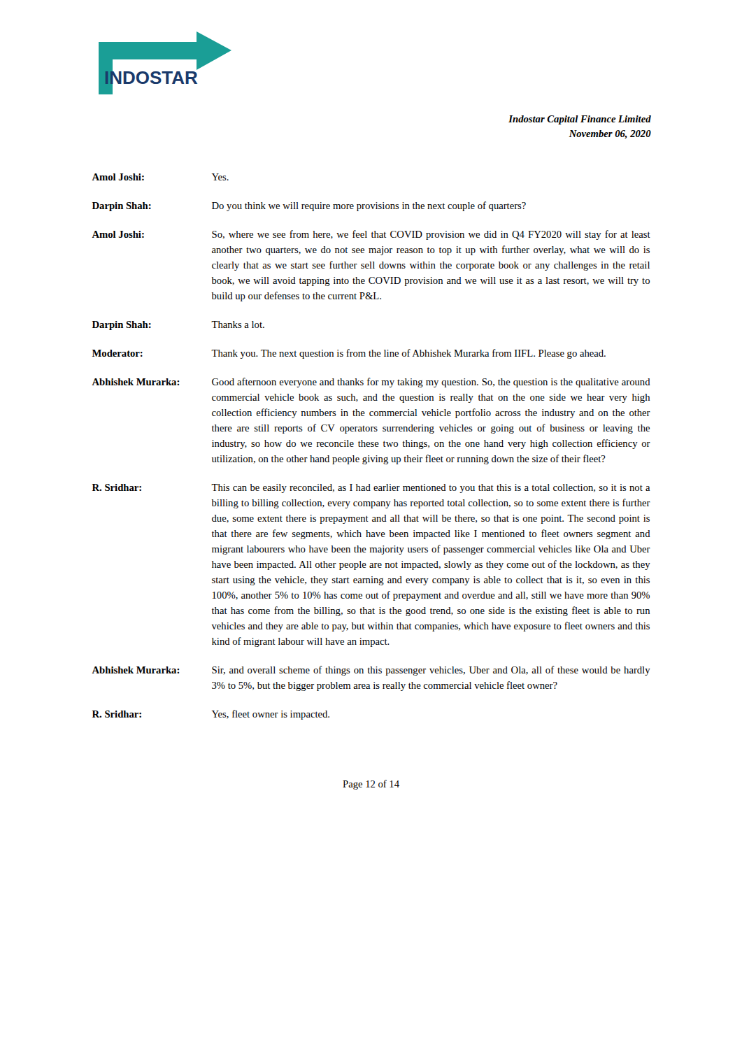INDOSTAR
Indostar Capital Finance Limited
November 06, 2020
| Amol Joshi: | Yes. |
| Darpin Shah: | Do you think we will require more provisions in the next couple of quarters? |
| Amol Joshi: | So, where we see from here, we feel that COVID provision we did in Q4 FY2020 will stay for at least another two quarters, we do not see major reason to top it up with further overlay, what we will do is clearly that as we start see further sell downs within the corporate book or any challenges in the retail book, we will avoid tapping into the COVID provision and we will use it as a last resort, we will try to build up our defenses to the current P&L. |
| Darpin Shah: | Thanks a lot. |
| Moderator: | Thank you. The next question is from the line of Abhishek Murarka from IIFL. Please go ahead. |
| Abhishek Murarka: | Good afternoon everyone and thanks for my taking my question. So, the question is the qualitative around commercial vehicle book as such, and the question is really that on the one side we hear very high collection efficiency numbers in the commercial vehicle portfolio across the industry and on the other there are still reports of CV operators surrendering vehicles or going out of business or leaving the industry, so how do we reconcile these two things, on the one hand very high collection efficiency or utilization, on the other hand people giving up their fleet or running down the size of their fleet? |
| R. Sridhar: | This can be easily reconciled, as I had earlier mentioned to you that this is a total collection, so it is not a billing to billing collection, every company has reported total collection, so to some extent there is further due, some extent there is prepayment and all that will be there, so that is one point. The second point is that there are few segments, which have been impacted like I mentioned to fleet owners segment and migrant labourers who have been the majority users of passenger commercial vehicles like Ola and Uber have been impacted. All other people are not impacted, slowly as they come out of the lockdown, as they start using the vehicle, they start earning and every company is able to collect that is it, so even in this 100%, another 5% to 10% has come out of prepayment and overdue and all, still we have more than 90% that has come from the billing, so that is the good trend, so one side is the existing fleet is able to run vehicles and they are able to pay, but within that companies, which have exposure to fleet owners and this kind of migrant labour will have an impact. |
| Abhishek Murarka: | Sir, and overall scheme of things on this passenger vehicles, Uber and Ola, all of these would be hardly 3% to 5%, but the bigger problem area is really the commercial vehicle fleet owner? |
| R. Sridhar: | Yes, fleet owner is impacted. |
Page 12 of 14